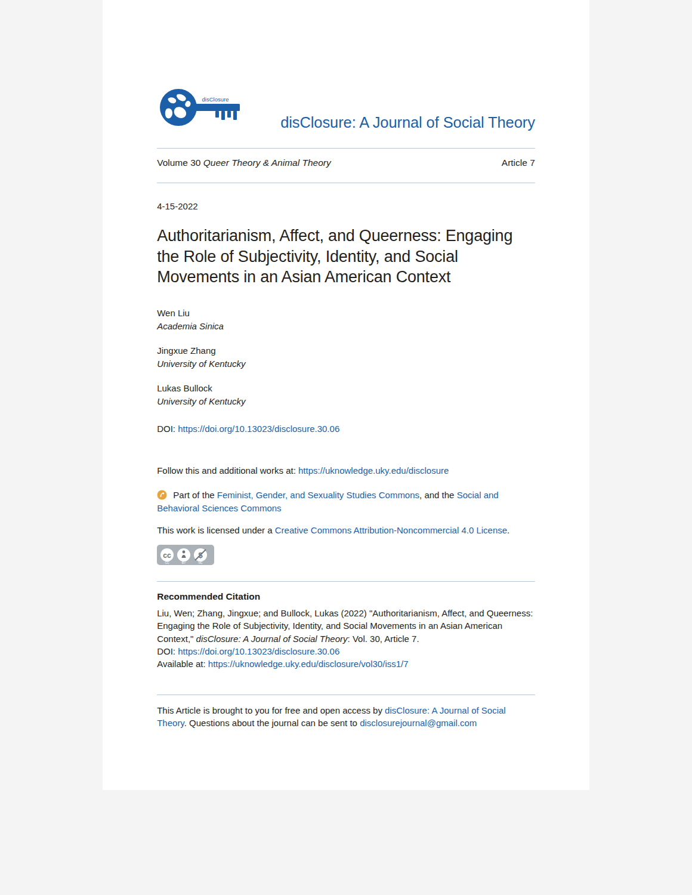disClosure
disClosure: A Journal of Social Theory
Volume 30 Queer Theory & Animal Theory
Article 7
4-15-2022
Authoritarianism, Affect, and Queerness: Engaging the Role of Subjectivity, Identity, and Social Movements in an Asian American Context
Wen Liu Academia Sinica
Jingxue Zhang University of Kentucky
Lukas Bullock University of Kentucky
DOI: https://doi.org/10.13023/disclosure.30.06
Follow this and additional works at: https://uknowledge.uky.edu/disclosure
Part of the Feminist, Gender, and Sexuality Studies Commons, and the Social and Behavioral Sciences Commons
This work is licensed under a Creative Commons Attribution-Noncommercial 4.0 License.
cc $ CC BY NC
Recommended Citation
Liu, Wen; Zhang, Jingxue; and Bullock, Lukas (2022) "Authoritarianism, Affect, and Queerness: Engaging the Role of Subjectivity, Identity, and Social Movements in an Asian American Context," disClosure: A Journal of Social Theory: Vol. 30, Article 7.
DOI: https://doi.org/10.13023/disclosure.30.06
Available at: https://uknowledge.uky.edu/disclosure/vol30/iss1/7
This Article is brought to you for free and open access by disClosure: A Journal of Social Theory. Questions about the journal can be sent to disclosurejournal@gmail.com